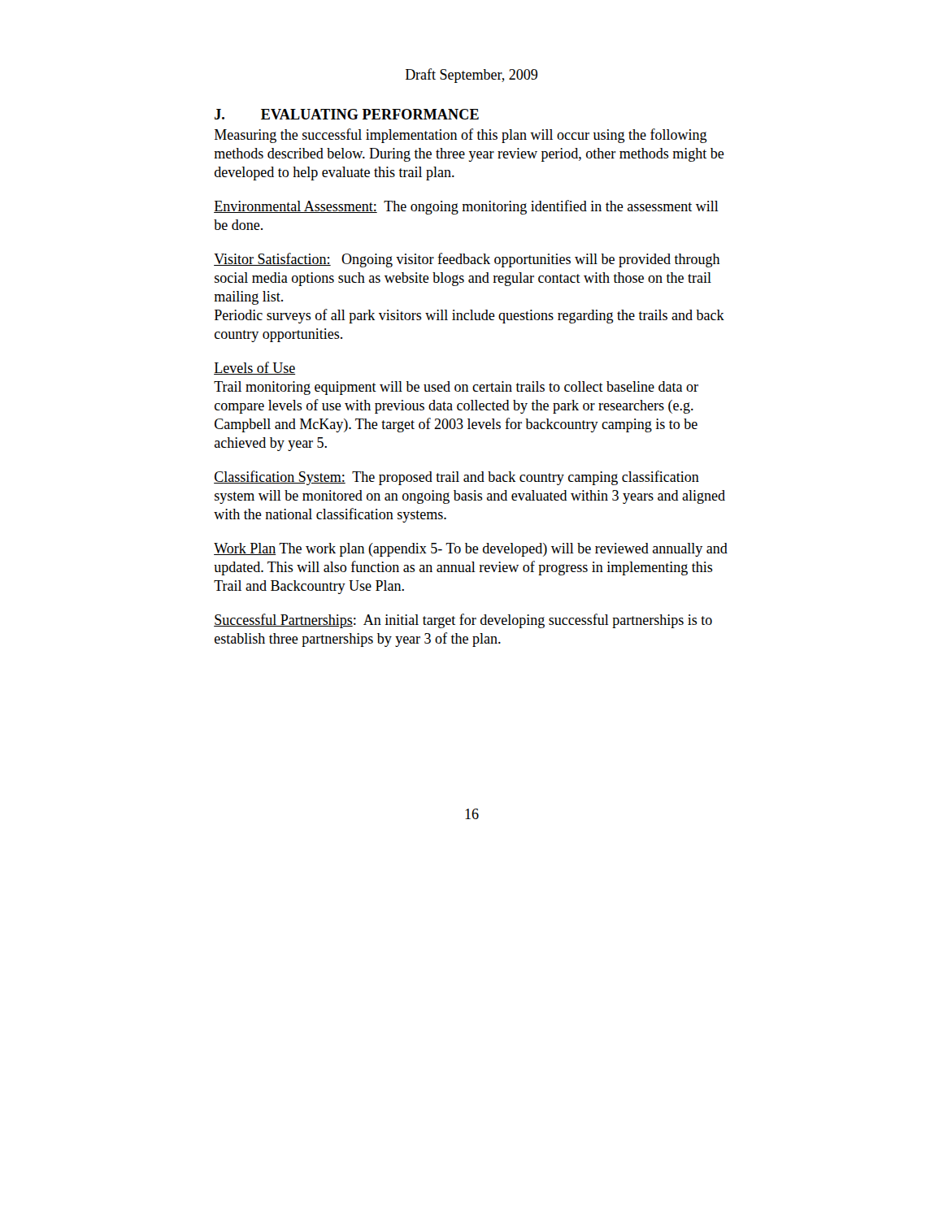Draft September, 2009
J. EVALUATING PERFORMANCE
Measuring the successful implementation of this plan will occur using the following methods described below. During the three year review period, other methods might be developed to help evaluate this trail plan.
Environmental Assessment: The ongoing monitoring identified in the assessment will be done.
Visitor Satisfaction: Ongoing visitor feedback opportunities will be provided through social media options such as website blogs and regular contact with those on the trail mailing list.
Periodic surveys of all park visitors will include questions regarding the trails and back country opportunities.
Levels of Use
Trail monitoring equipment will be used on certain trails to collect baseline data or compare levels of use with previous data collected by the park or researchers (e.g. Campbell and McKay). The target of 2003 levels for backcountry camping is to be achieved by year 5.
Classification System: The proposed trail and back country camping classification system will be monitored on an ongoing basis and evaluated within 3 years and aligned with the national classification systems.
Work Plan The work plan (appendix 5- To be developed) will be reviewed annually and updated. This will also function as an annual review of progress in implementing this Trail and Backcountry Use Plan.
Successful Partnerships: An initial target for developing successful partnerships is to establish three partnerships by year 3 of the plan.
16